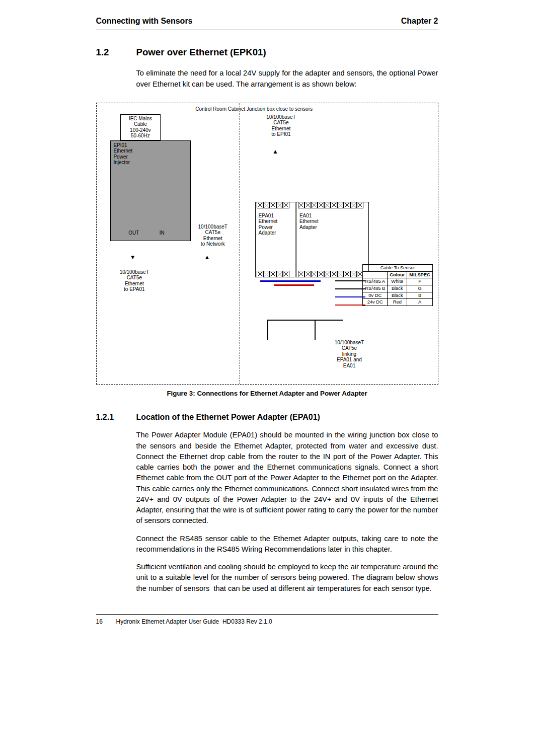Connecting with Sensors Chapter 2
1.2 Power over Ethernet (EPK01)
To eliminate the need for a local 24V supply for the adapter and sensors, the optional Power over Ethernet kit can be used. The arrangement is as shown below:
Control Room Cabinet
Junction box close to sensors
IEC Mains
Cable
100-240v
50-60Hz
EPI01
Ethernet
Power
Injector
OUT
IN
10/100baseT
CAT5e
Ethernet
to EPA01
10/100baseT
CAT5e
Ethernet
to Network
10/100baseT
CAT5e
Ethernet
to EPI01
EPA01
Ethernet
Power
Adapter
EA01
Ethernet
Adapter
Cable To Sensor
| | Colour | MILSPEC |
| --- | --- | --- |
| RS/485 A | White | F |
| RS/485 B | Black | G |
| 0v DC | Black | B |
| 24v DC | Red | A |
10/100baseT
CAT5e
linking
EPA01 and
EA01
Figure 3: Connections for Ethernet Adapter and Power Adapter
1.2.1 Location of the Ethernet Power Adapter (EPA01)
The Power Adapter Module (EPA01) should be mounted in the wiring junction box close to the sensors and beside the Ethernet Adapter, protected from water and excessive dust. Connect the Ethernet drop cable from the router to the IN port of the Power Adapter. This cable carries both the power and the Ethernet communications signals. Connect a short Ethernet cable from the OUT port of the Power Adapter to the Ethernet port on the Adapter. This cable carries only the Ethernet communications. Connect short insulated wires from the 24V+ and 0V outputs of the Power Adapter to the 24V+ and 0V inputs of the Ethernet Adapter, ensuring that the wire is of sufficient power rating to carry the power for the number of sensors connected.
Connect the RS485 sensor cable to the Ethernet Adapter outputs, taking care to note the recommendations in the RS485 Wiring Recommendations later in this chapter.
Sufficient ventilation and cooling should be employed to keep the air temperature around the unit to a suitable level for the number of sensors being powered. The diagram below shows the number of sensors that can be used at different air temperatures for each sensor type.
16 Hydronix Ethernet Adapter User Guide HD0333 Rev 2.1.0